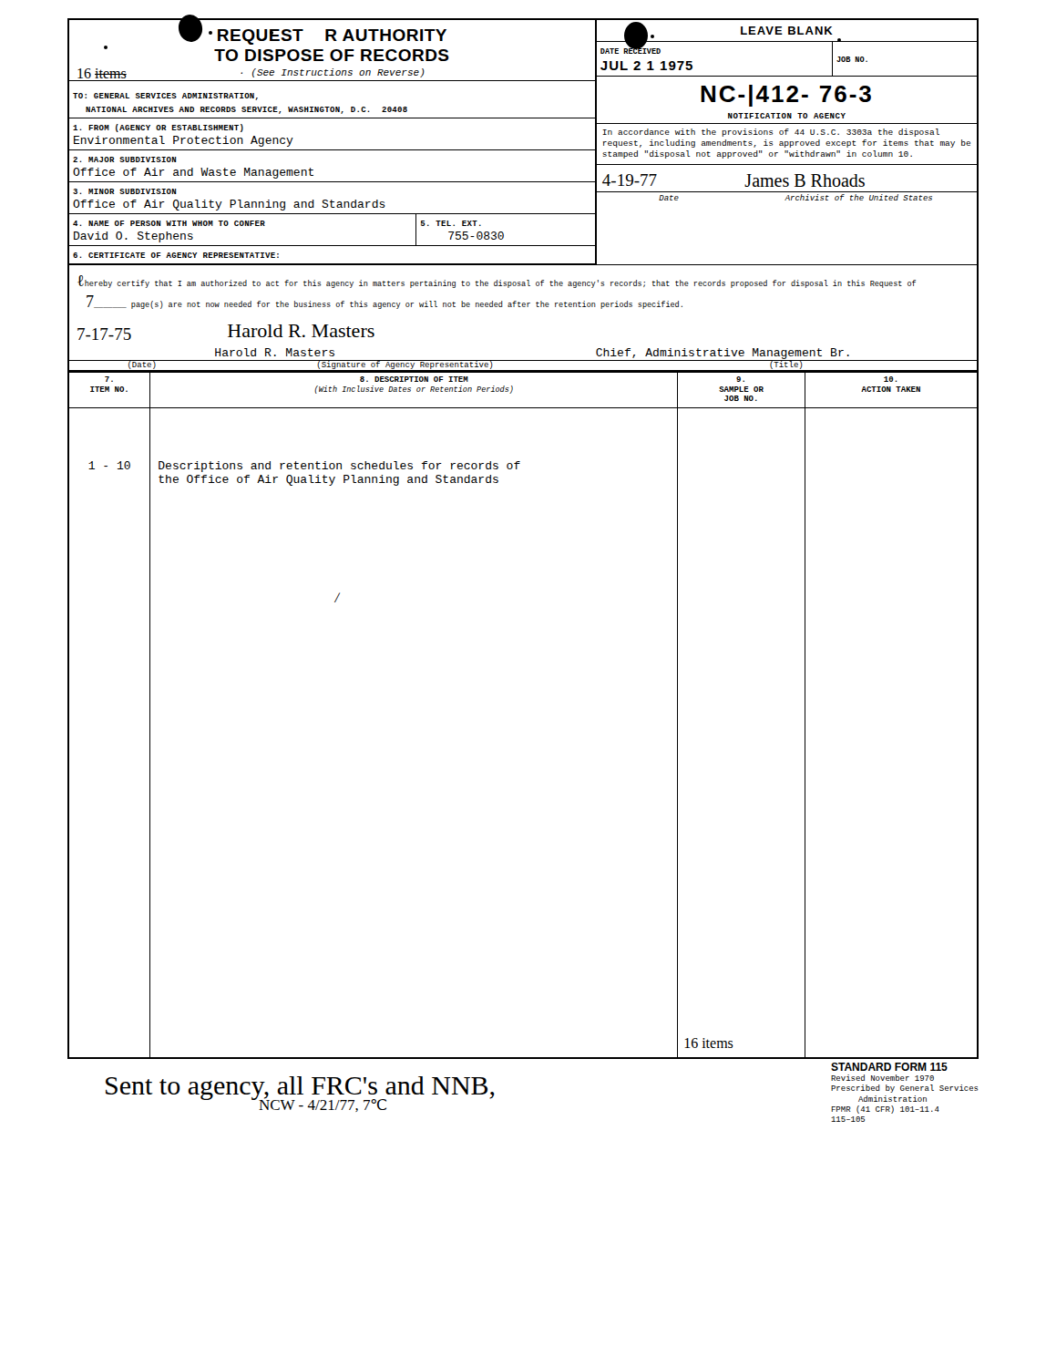| REQUEST R AUTHORITY TO DISPOSE OF RECORDS · (See Instructions on Reverse) 16 items TO: GENERAL SERVICES ADMINISTRATION, NATIONAL ARCHIVES AND RECORDS SERVICE, WASHINGTON, D.C. 20408 1. FROM (AGENCY OR ESTABLISHMENT) Environmental Protection Agency 2. MAJOR SUBDIVISION Office of Air and Waste Management 3. MINOR SUBDIVISION Office of Air Quality Planning and Standards / 4. NAME OF PERSON WITH WHOM TO CONFER David O. Stephens / 5. TEL. EXT. 755-0830 / 6. CERTIFICATE OF AGENCY REPRESENTATIVE: | LEAVE BLANK / DATE RECEIVED JUL 2 1 1975 / JOB NO. / NC-/412- 76-3 NOTIFICATION TO AGENCY In accordance with the provisions of 44 U.S.C. 3303a the disposal request, including amendments, is approved except for items that may be stamped "disposal not approved" or "withdrawn" in column 10. / 4-19-77 / James B Rhoads / / Date / Archivist of the United States / |
| ℓ hereby certify that I am authorized to act for this agency in matters pertaining to the disposal of the agency's records; that the records proposed for disposal in this Request of 7 _______ page(s) are not now needed for the business of this agency or will not be needed after the retention periods specified. / 7-17-75 / Harold R. Masters / / / / Harold R. Masters / Chief, Administrative Management Br. / / (Date) / (Signature of Agency Representative) / (Title) / |
| 7. ITEM NO. | 8. DESCRIPTION OF ITEM (With Inclusive Dates or Retention Periods) | 9. SAMPLE OR JOB NO. | 10. ACTION TAKEN |
| --- | --- | --- | --- |
| 1 - 10 | Descriptions and retention schedules for records of the Office of Air Quality Planning and Standards ∕ | 16 items | |
STANDARD FORM 115
Revised November 1970
Prescribed by General Services
Administration
FPMR (41 CFR) 101–11.4
115–105
Sent to agency, all FRC's and NNB,
NCW - 4/21/77, 7℃